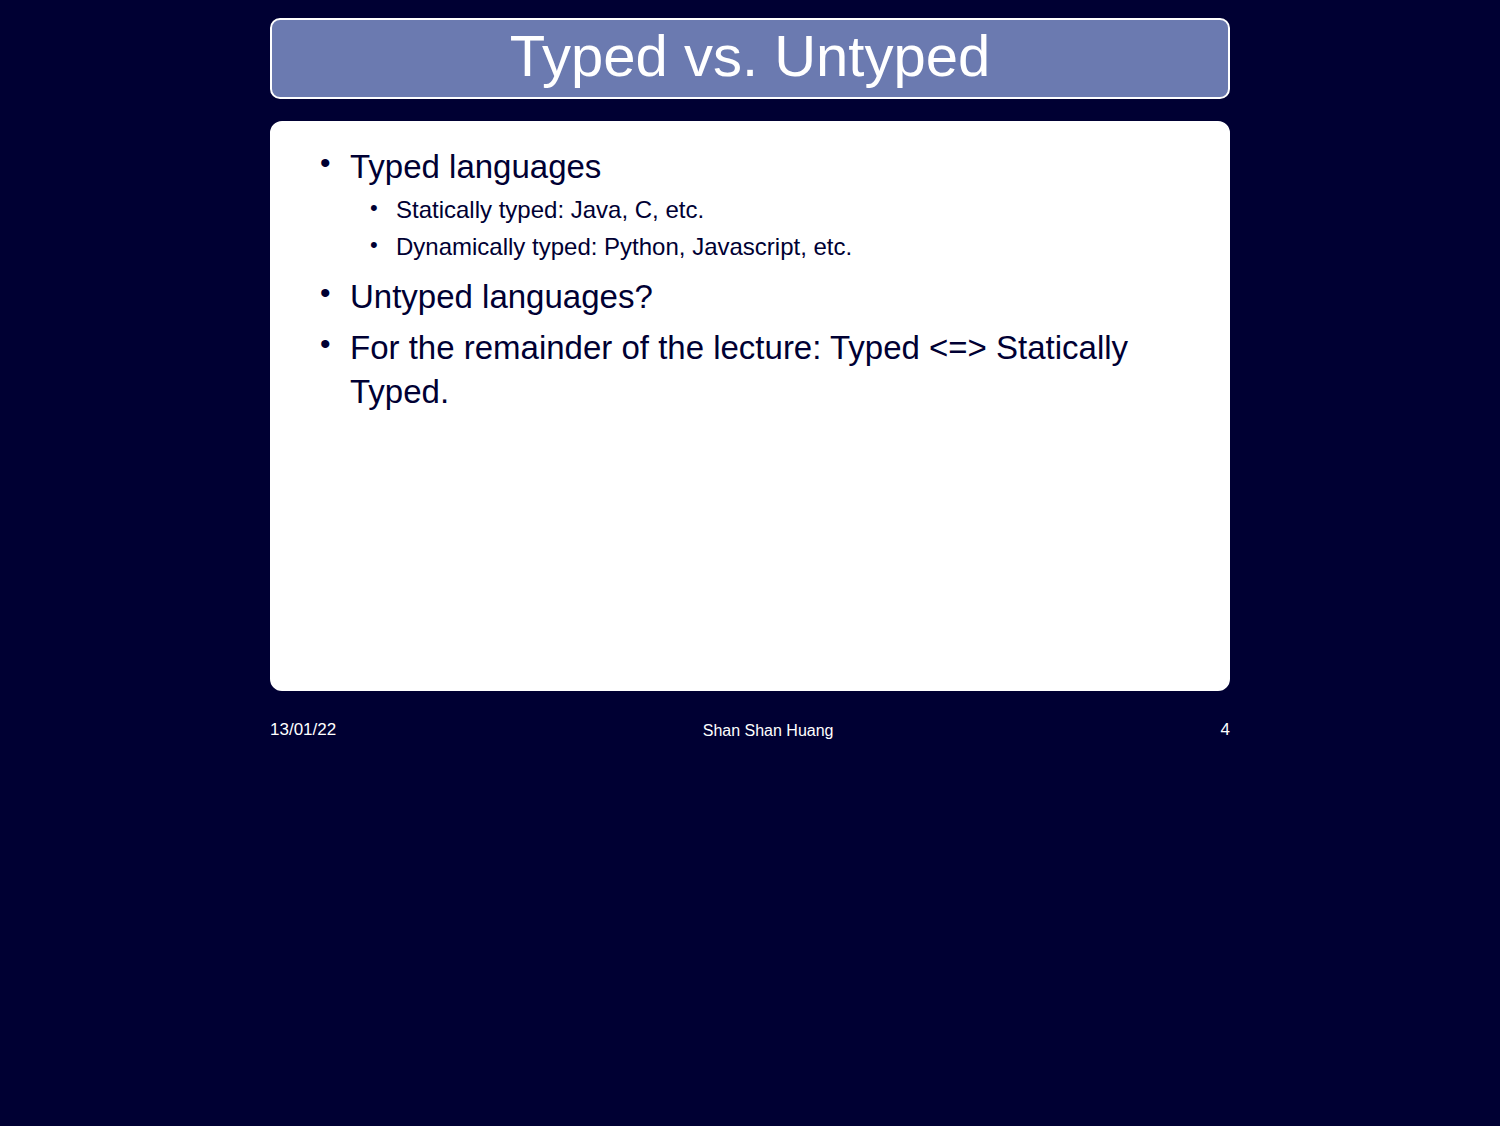Typed vs. Untyped
Typed languages
Statically typed: Java, C, etc.
Dynamically typed: Python, Javascript, etc.
Untyped languages?
For the remainder of the lecture: Typed <=> Statically Typed.
13/01/22
Shan Shan Huang
4